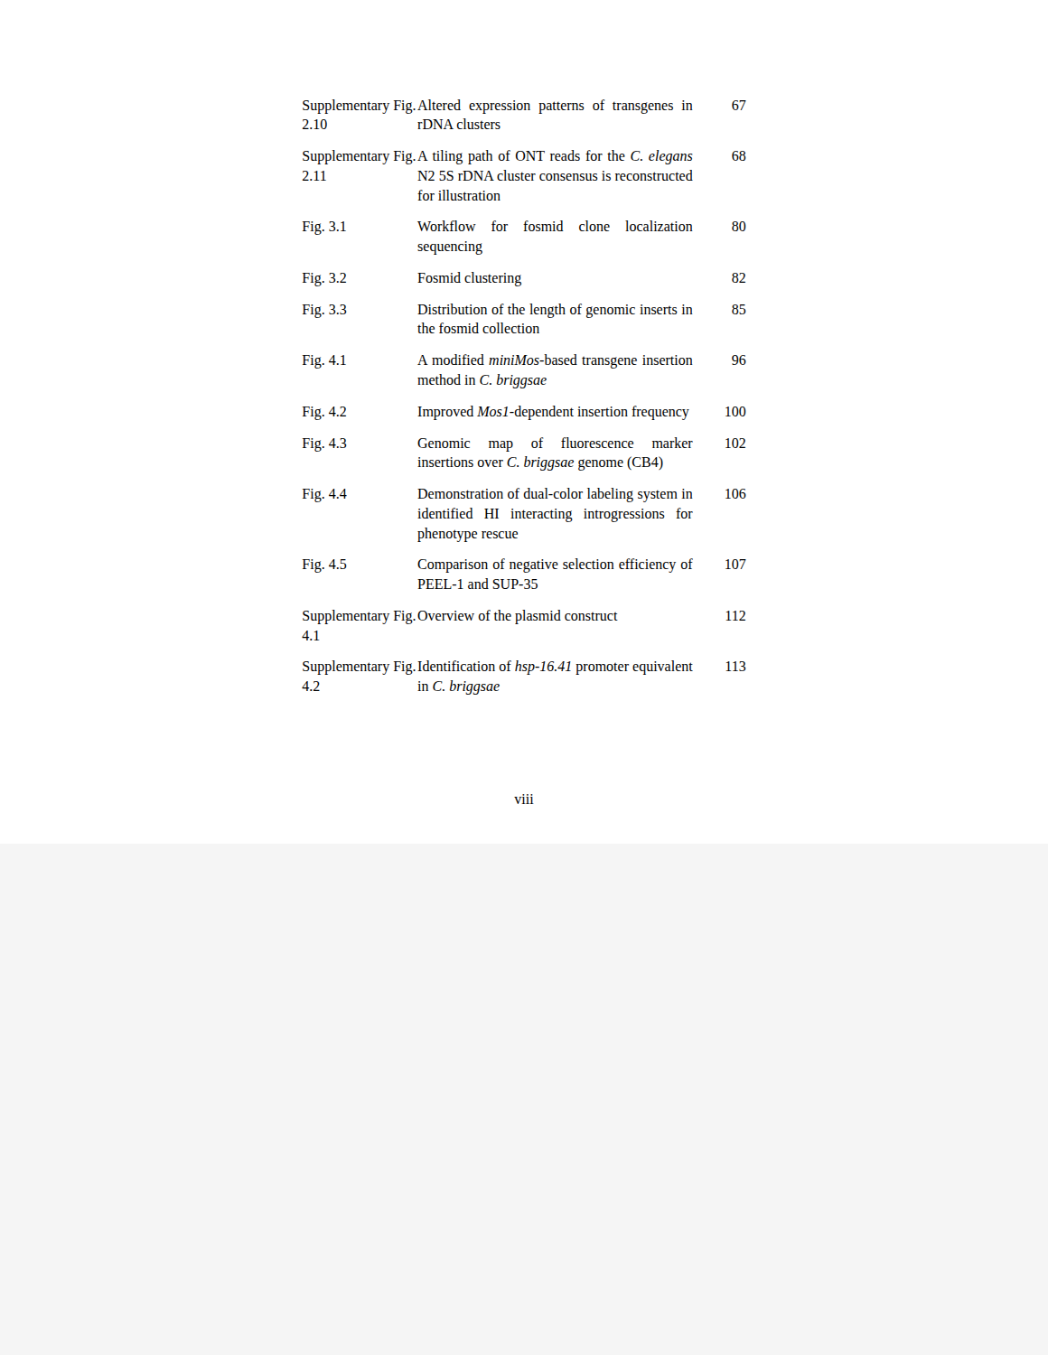| Supplementary Fig. 2.10 | Altered expression patterns of transgenes in rDNA clusters | 67 |
| Supplementary Fig. 2.11 | A tiling path of ONT reads for the C. elegans N2 5S rDNA cluster consensus is reconstructed for illustration | 68 |
| Fig. 3.1 | Workflow for fosmid clone localization sequencing | 80 |
| Fig. 3.2 | Fosmid clustering | 82 |
| Fig. 3.3 | Distribution of the length of genomic inserts in the fosmid collection | 85 |
| Fig. 4.1 | A modified miniMos -based transgene insertion method in C. briggsae | 96 |
| Fig. 4.2 | Improved Mos1 -dependent insertion frequency | 100 |
| Fig. 4.3 | Genomic map of fluorescence marker insertions over C. briggsae genome (CB4) | 102 |
| Fig. 4.4 | Demonstration of dual-color labeling system in identified HI interacting introgressions for phenotype rescue | 106 |
| Fig. 4.5 | Comparison of negative selection efficiency of PEEL-1 and SUP-35 | 107 |
| Supplementary Fig. 4.1 | Overview of the plasmid construct | 112 |
| Supplementary Fig. 4.2 | Identification of hsp-16.41 promoter equivalent in C. briggsae | 113 |
viii